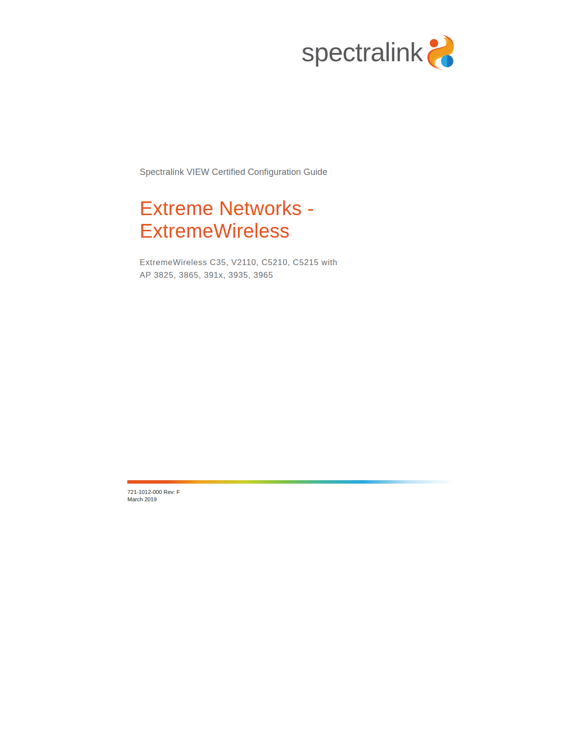spectralink
Spectralink VIEW Certified Configuration Guide
Extreme Networks - ExtremeWireless
ExtremeWireless C35, V2110, C5210, C5215 with
AP 3825, 3865, 391x, 3935, 3965
721-1012-000 Rev: F
March 2019